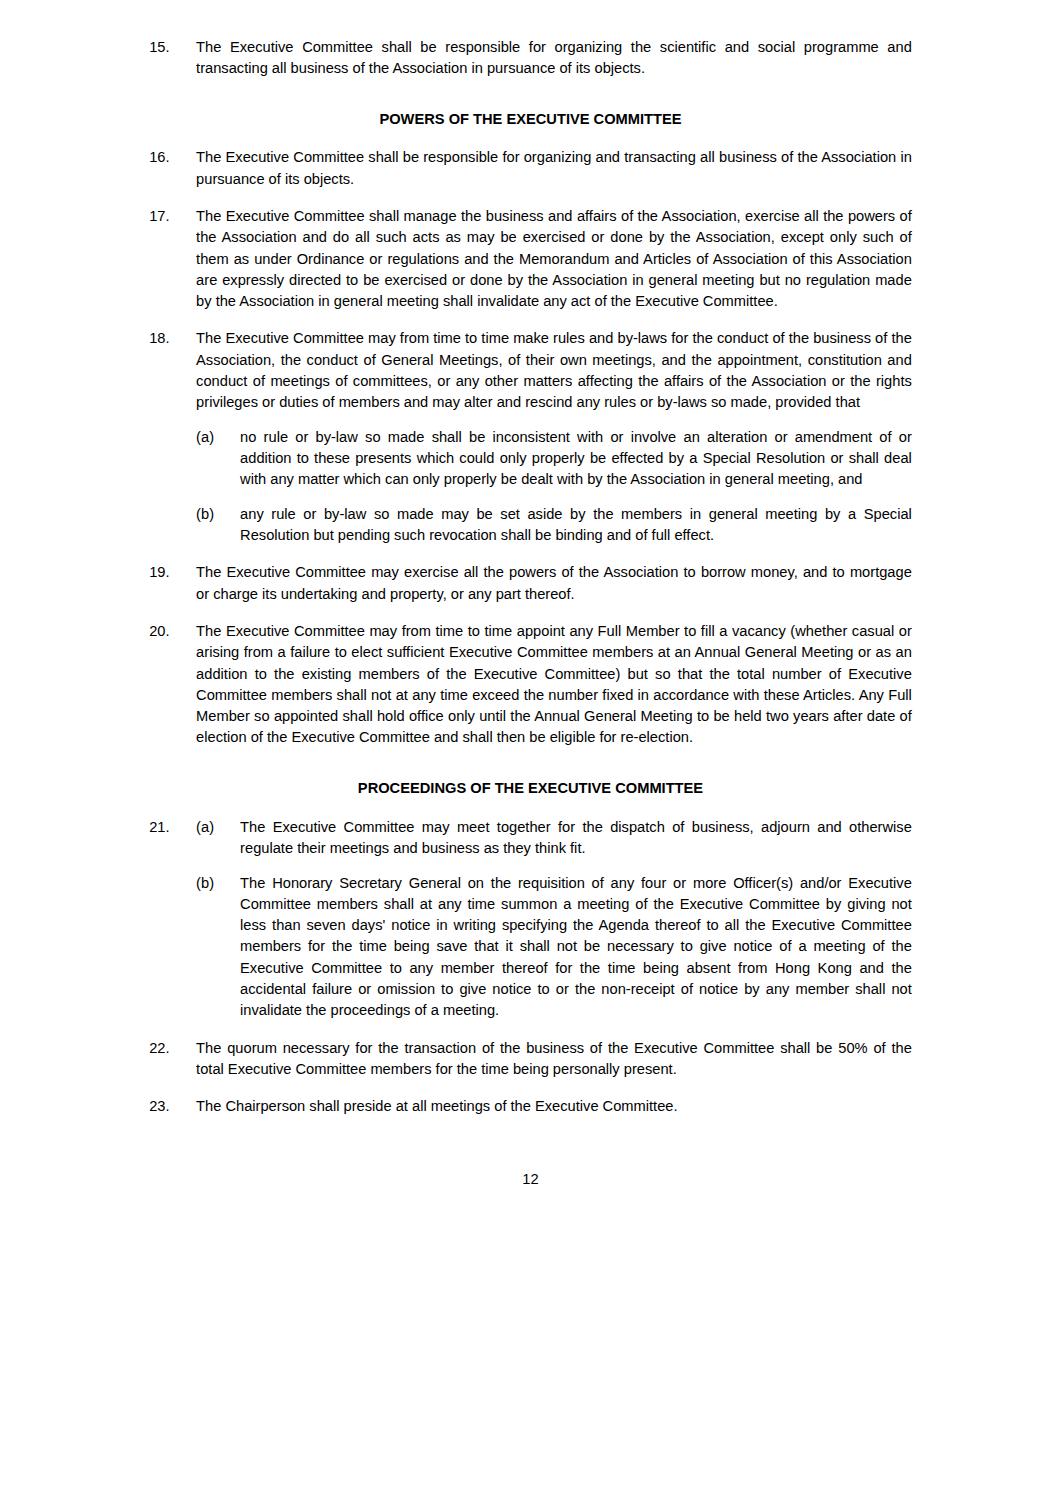15. The Executive Committee shall be responsible for organizing the scientific and social programme and transacting all business of the Association in pursuance of its objects.
Powers of the Executive Committee
16. The Executive Committee shall be responsible for organizing and transacting all business of the Association in pursuance of its objects.
17. The Executive Committee shall manage the business and affairs of the Association, exercise all the powers of the Association and do all such acts as may be exercised or done by the Association, except only such of them as under Ordinance or regulations and the Memorandum and Articles of Association of this Association are expressly directed to be exercised or done by the Association in general meeting but no regulation made by the Association in general meeting shall invalidate any act of the Executive Committee.
18. The Executive Committee may from time to time make rules and by-laws for the conduct of the business of the Association, the conduct of General Meetings, of their own meetings, and the appointment, constitution and conduct of meetings of committees, or any other matters affecting the affairs of the Association or the rights privileges or duties of members and may alter and rescind any rules or by-laws so made, provided that
(a) no rule or by-law so made shall be inconsistent with or involve an alteration or amendment of or addition to these presents which could only properly be effected by a Special Resolution or shall deal with any matter which can only properly be dealt with by the Association in general meeting, and
(b) any rule or by-law so made may be set aside by the members in general meeting by a Special Resolution but pending such revocation shall be binding and of full effect.
19. The Executive Committee may exercise all the powers of the Association to borrow money, and to mortgage or charge its undertaking and property, or any part thereof.
20. The Executive Committee may from time to time appoint any Full Member to fill a vacancy (whether casual or arising from a failure to elect sufficient Executive Committee members at an Annual General Meeting or as an addition to the existing members of the Executive Committee) but so that the total number of Executive Committee members shall not at any time exceed the number fixed in accordance with these Articles. Any Full Member so appointed shall hold office only until the Annual General Meeting to be held two years after date of election of the Executive Committee and shall then be eligible for re-election.
Proceedings of the Executive Committee
21.
(a) The Executive Committee may meet together for the dispatch of business, adjourn and otherwise regulate their meetings and business as they think fit.
(b) The Honorary Secretary General on the requisition of any four or more Officer(s) and/or Executive Committee members shall at any time summon a meeting of the Executive Committee by giving not less than seven days' notice in writing specifying the Agenda thereof to all the Executive Committee members for the time being save that it shall not be necessary to give notice of a meeting of the Executive Committee to any member thereof for the time being absent from Hong Kong and the accidental failure or omission to give notice to or the non-receipt of notice by any member shall not invalidate the proceedings of a meeting.
22. The quorum necessary for the transaction of the business of the Executive Committee shall be 50% of the total Executive Committee members for the time being personally present.
23. The Chairperson shall preside at all meetings of the Executive Committee.
12